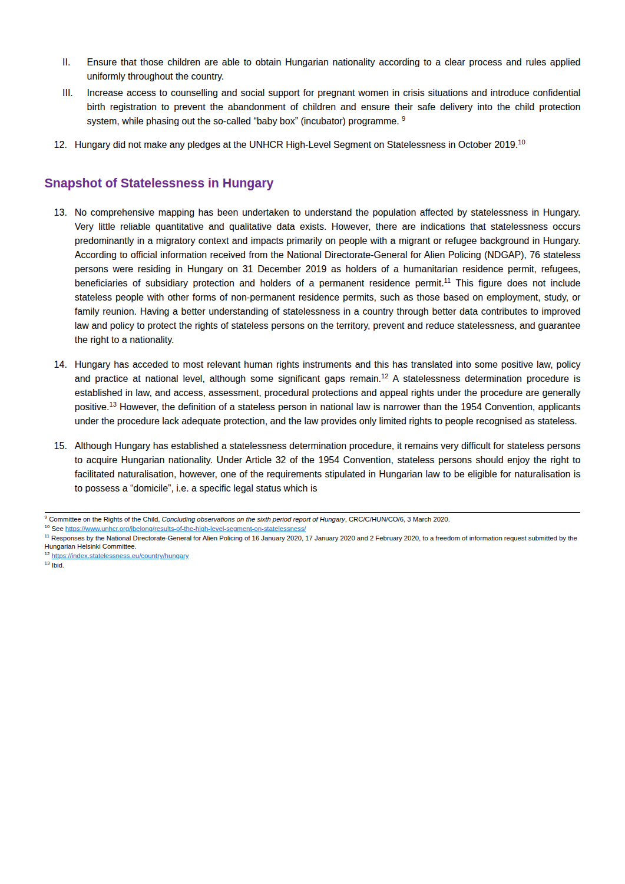II. Ensure that those children are able to obtain Hungarian nationality according to a clear process and rules applied uniformly throughout the country.
III. Increase access to counselling and social support for pregnant women in crisis situations and introduce confidential birth registration to prevent the abandonment of children and ensure their safe delivery into the child protection system, while phasing out the so-called “baby box” (incubator) programme. 9
Hungary did not make any pledges at the UNHCR High-Level Segment on Statelessness in October 2019.10
Snapshot of Statelessness in Hungary
No comprehensive mapping has been undertaken to understand the population affected by statelessness in Hungary. Very little reliable quantitative and qualitative data exists. However, there are indications that statelessness occurs predominantly in a migratory context and impacts primarily on people with a migrant or refugee background in Hungary. According to official information received from the National Directorate-General for Alien Policing (NDGAP), 76 stateless persons were residing in Hungary on 31 December 2019 as holders of a humanitarian residence permit, refugees, beneficiaries of subsidiary protection and holders of a permanent residence permit.11 This figure does not include stateless people with other forms of non-permanent residence permits, such as those based on employment, study, or family reunion. Having a better understanding of statelessness in a country through better data contributes to improved law and policy to protect the rights of stateless persons on the territory, prevent and reduce statelessness, and guarantee the right to a nationality.
Hungary has acceded to most relevant human rights instruments and this has translated into some positive law, policy and practice at national level, although some significant gaps remain.12 A statelessness determination procedure is established in law, and access, assessment, procedural protections and appeal rights under the procedure are generally positive.13 However, the definition of a stateless person in national law is narrower than the 1954 Convention, applicants under the procedure lack adequate protection, and the law provides only limited rights to people recognised as stateless.
Although Hungary has established a statelessness determination procedure, it remains very difficult for stateless persons to acquire Hungarian nationality. Under Article 32 of the 1954 Convention, stateless persons should enjoy the right to facilitated naturalisation, however, one of the requirements stipulated in Hungarian law to be eligible for naturalisation is to possess a “domicile”, i.e. a specific legal status which is
9 Committee on the Rights of the Child, Concluding observations on the sixth period report of Hungary, CRC/C/HUN/CO/6, 3 March 2020.
10 See https://www.unhcr.org/ibelong/results-of-the-high-level-segment-on-statelessness/
11 Responses by the National Directorate-General for Alien Policing of 16 January 2020, 17 January 2020 and 2 February 2020, to a freedom of information request submitted by the Hungarian Helsinki Committee.
12 https://index.statelessness.eu/country/hungary
13 Ibid.